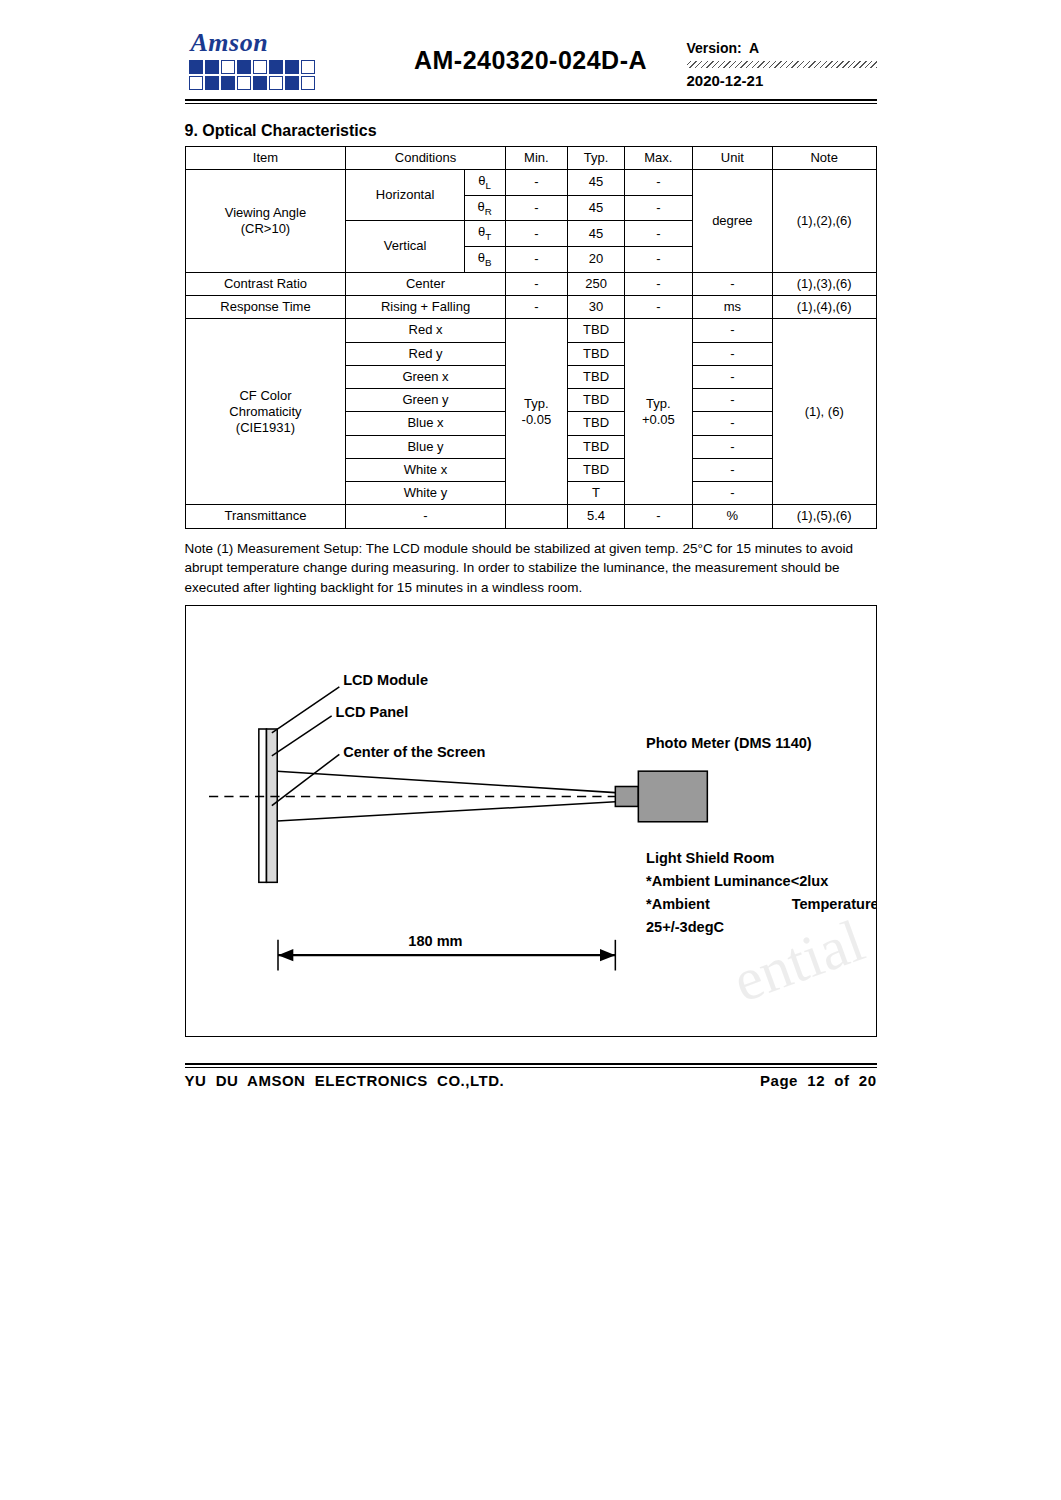Amson
AM-240320-024D-A
Version: A
2020-12-21
9. Optical Characteristics
| Item | Conditions | Min. | Typ. | Max. | Unit | Note |
| --- | --- | --- | --- | --- | --- | --- |
| Viewing Angle (CR>10) | Horizontal | θ L | - | 45 | - | degree | (1),(2),(6) |
| θ R | - | 45 | - |
| Vertical | θ T | - | 45 | - |
| θ B | - | 20 | - |
| Contrast Ratio | Center | - | 250 | - | - | (1),(3),(6) |
| Response Time | Rising + Falling | - | 30 | - | ms | (1),(4),(6) |
| CF Color Chromaticity (CIE1931) | Red x | Typ. -0.05 | TBD | Typ. +0.05 | - | (1), (6) |
| Red y | TBD | - |
| Green x | TBD | - |
| Green y | TBD | - |
| Blue x | TBD | - |
| Blue y | TBD | - |
| White x | TBD | - |
| White y | T | - |
| Transmittance | - | | 5.4 | - | % | (1),(5),(6) |
Note (1) Measurement Setup: The LCD module should be stabilized at given temp. 25°C for 15 minutes to avoid abrupt temperature change during measuring. In order to stabilize the luminance, the measurement should be executed after lighting backlight for 15 minutes in a windless room.
LCD Module LCD Panel Center of the Screen Photo Meter (DMS 1140) Light Shield Room *Ambient Luminance<2lux *Ambient Temperature 25+/-3degC 180 mm
ential
YU DU AMSON ELECTRONICS CO.,LTD. Page 12 of 20